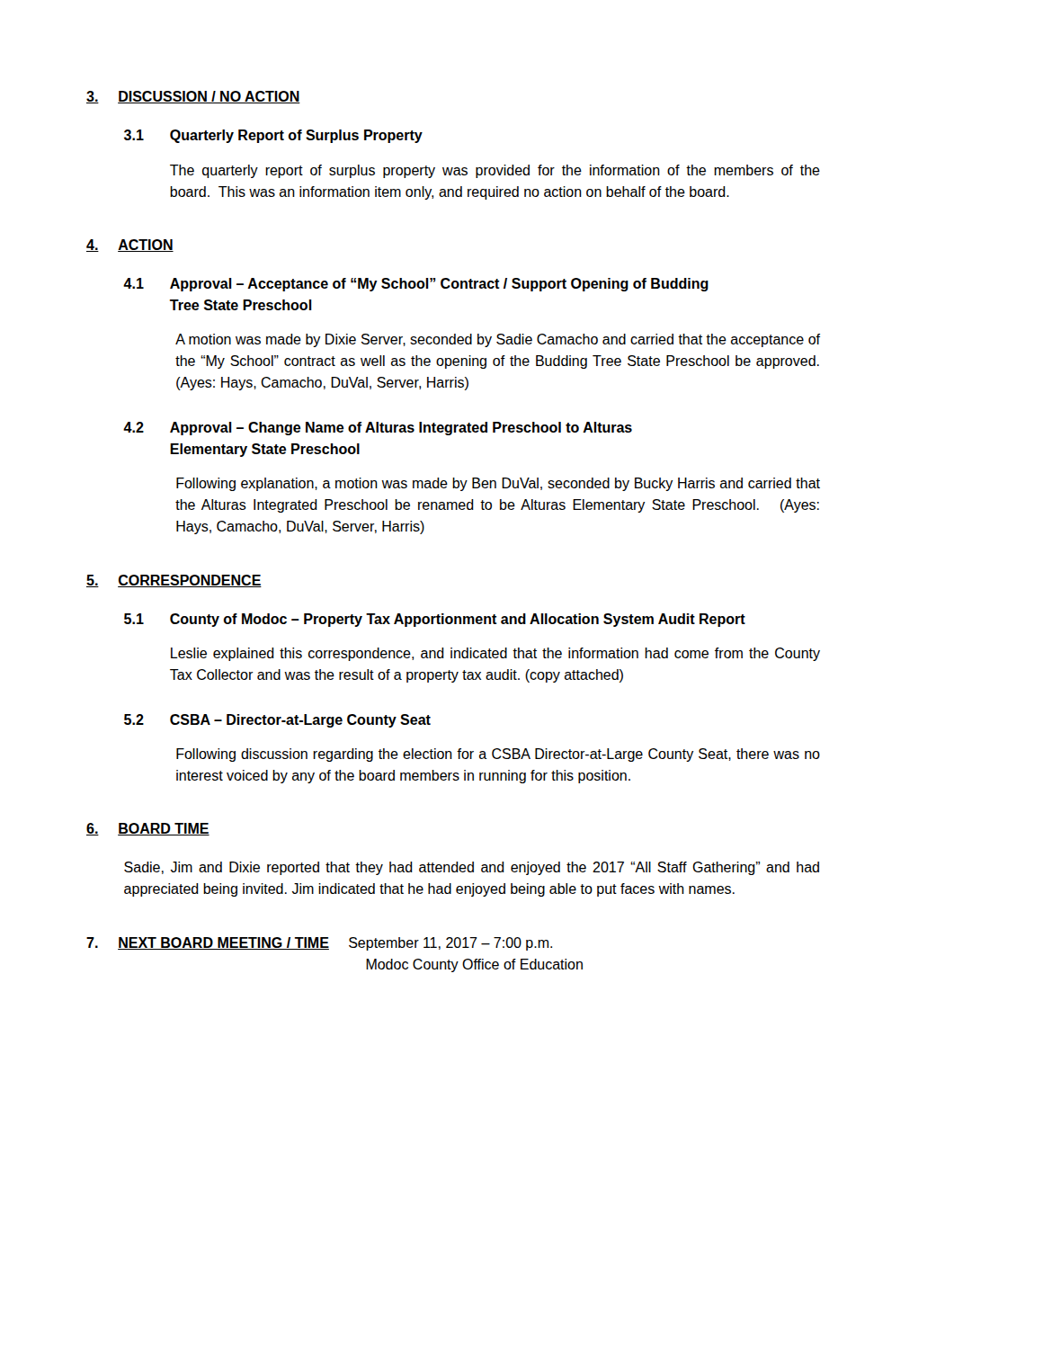3. DISCUSSION / NO ACTION
3.1 Quarterly Report of Surplus Property
The quarterly report of surplus property was provided for the information of the members of the board. This was an information item only, and required no action on behalf of the board.
4. ACTION
4.1 Approval – Acceptance of “My School” Contract / Support Opening of Budding
Tree State Preschool
A motion was made by Dixie Server, seconded by Sadie Camacho and carried that the acceptance of the “My School” contract as well as the opening of the Budding Tree State Preschool be approved. (Ayes: Hays, Camacho, DuVal, Server, Harris)
4.2 Approval – Change Name of Alturas Integrated Preschool to Alturas
Elementary State Preschool
Following explanation, a motion was made by Ben DuVal, seconded by Bucky Harris and carried that the Alturas Integrated Preschool be renamed to be Alturas Elementary State Preschool. (Ayes: Hays, Camacho, DuVal, Server, Harris)
5. CORRESPONDENCE
5.1 County of Modoc – Property Tax Apportionment and Allocation System Audit Report
Leslie explained this correspondence, and indicated that the information had come from the County Tax Collector and was the result of a property tax audit. (copy attached)
5.2 CSBA – Director-at-Large County Seat
Following discussion regarding the election for a CSBA Director-at-Large County Seat, there was no interest voiced by any of the board members in running for this position.
6. BOARD TIME
Sadie, Jim and Dixie reported that they had attended and enjoyed the 2017 “All Staff Gathering” and had appreciated being invited. Jim indicated that he had enjoyed being able to put faces with names.
7. NEXT BOARD MEETING / TIME September 11, 2017 – 7:00 p.m.
Modoc County Office of Education